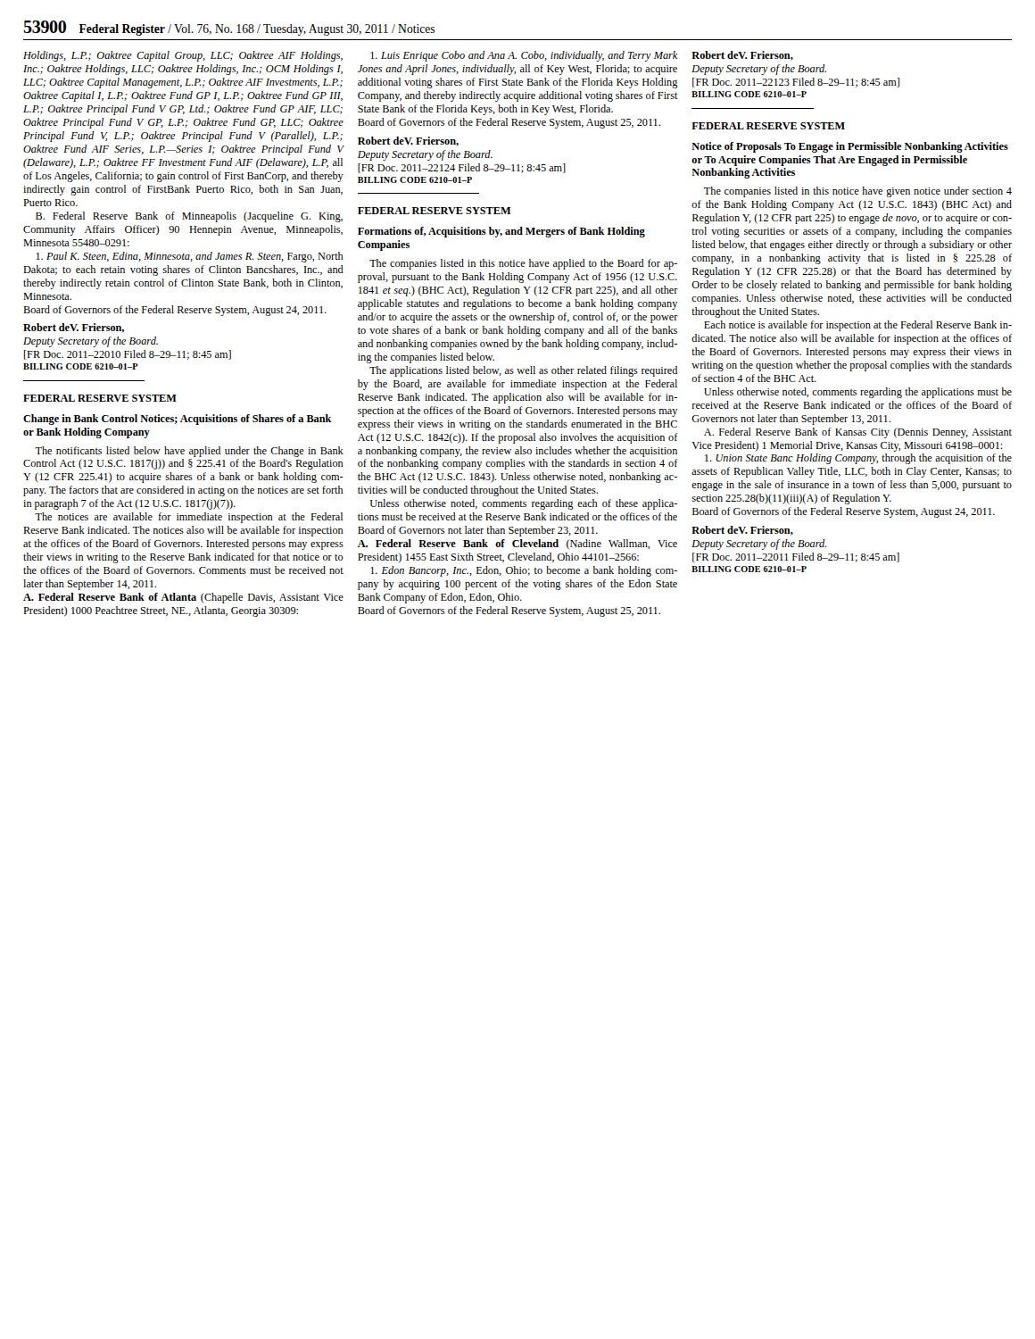53900
Federal Register / Vol. 76, No. 168 / Tuesday, August 30, 2011 / Notices
Holdings, L.P.; Oaktree Capital Group, LLC; Oaktree AIF Holdings, Inc.; Oaktree Holdings, LLC; Oaktree Holdings, Inc.; OCM Holdings I, LLC; Oaktree Capital Management, L.P.; Oaktree AIF Investments, L.P.; Oaktree Capital I, L.P.; Oaktree Fund GP I, L.P.; Oaktree Fund GP III, L.P.; Oaktree Principal Fund V GP, Ltd.; Oaktree Fund GP AIF, LLC; Oaktree Principal Fund V GP, L.P.; Oaktree Fund GP, LLC; Oaktree Principal Fund V, L.P.; Oaktree Principal Fund V (Parallel), L.P.; Oaktree Fund AIF Series, L.P.—Series I; Oaktree Principal Fund V (Delaware), L.P.; Oaktree FF Investment Fund AIF (Delaware), L.P, all of Los Angeles, California; to gain control of First BanCorp, and thereby indirectly gain control of FirstBank Puerto Rico, both in San Juan, Puerto Rico.
B. Federal Reserve Bank of Minneapolis (Jacqueline G. King, Community Affairs Officer) 90 Hennepin Avenue, Minneapolis, Minnesota 55480–0291:
1. Paul K. Steen, Edina, Minnesota, and James R. Steen, Fargo, North Dakota; to each retain voting shares of Clinton Bancshares, Inc., and thereby indirectly retain control of Clinton State Bank, both in Clinton, Minnesota.
Board of Governors of the Federal Reserve System, August 24, 2011.
Robert deV. Frierson,
Deputy Secretary of the Board.
[FR Doc. 2011–22010 Filed 8–29–11; 8:45 am]
BILLING CODE 6210–01–P
FEDERAL RESERVE SYSTEM
Change in Bank Control Notices; Acquisitions of Shares of a Bank or Bank Holding Company
The notificants listed below have applied under the Change in Bank Control Act (12 U.S.C. 1817(j)) and § 225.41 of the Board's Regulation Y (12 CFR 225.41) to acquire shares of a bank or bank holding company. The factors that are considered in acting on the notices are set forth in paragraph 7 of the Act (12 U.S.C. 1817(j)(7)).
The notices are available for immediate inspection at the Federal Reserve Bank indicated. The notices also will be available for inspection at the offices of the Board of Governors. Interested persons may express their views in writing to the Reserve Bank indicated for that notice or to the offices of the Board of Governors. Comments must be received not later than September 14, 2011.
A. Federal Reserve Bank of Atlanta (Chapelle Davis, Assistant Vice President) 1000 Peachtree Street, NE., Atlanta, Georgia 30309:
1. Luis Enrique Cobo and Ana A. Cobo, individually, and Terry Mark Jones and April Jones, individually, all of Key West, Florida; to acquire additional voting shares of First State Bank of the Florida Keys Holding Company, and thereby indirectly acquire additional voting shares of First State Bank of the Florida Keys, both in Key West, Florida.
Board of Governors of the Federal Reserve System, August 25, 2011.
Robert deV. Frierson,
Deputy Secretary of the Board.
[FR Doc. 2011–22124 Filed 8–29–11; 8:45 am]
BILLING CODE 6210–01–P
FEDERAL RESERVE SYSTEM
Formations of, Acquisitions by, and Mergers of Bank Holding Companies
The companies listed in this notice have applied to the Board for approval, pursuant to the Bank Holding Company Act of 1956 (12 U.S.C. 1841 et seq.) (BHC Act), Regulation Y (12 CFR part 225), and all other applicable statutes and regulations to become a bank holding company and/or to acquire the assets or the ownership of, control of, or the power to vote shares of a bank or bank holding company and all of the banks and nonbanking companies owned by the bank holding company, including the companies listed below.
The applications listed below, as well as other related filings required by the Board, are available for immediate inspection at the Federal Reserve Bank indicated. The application also will be available for inspection at the offices of the Board of Governors. Interested persons may express their views in writing on the standards enumerated in the BHC Act (12 U.S.C. 1842(c)). If the proposal also involves the acquisition of a nonbanking company, the review also includes whether the acquisition of the nonbanking company complies with the standards in section 4 of the BHC Act (12 U.S.C. 1843). Unless otherwise noted, nonbanking activities will be conducted throughout the United States.
Unless otherwise noted, comments regarding each of these applications must be received at the Reserve Bank indicated or the offices of the Board of Governors not later than September 23, 2011.
A. Federal Reserve Bank of Cleveland (Nadine Wallman, Vice President) 1455 East Sixth Street, Cleveland, Ohio 44101–2566:
1. Edon Bancorp, Inc., Edon, Ohio; to become a bank holding company by acquiring 100 percent of the voting shares of the Edon State Bank Company of Edon, Edon, Ohio.
Board of Governors of the Federal Reserve System, August 25, 2011.
Robert deV. Frierson,
Deputy Secretary of the Board.
[FR Doc. 2011–22123 Filed 8–29–11; 8:45 am]
BILLING CODE 6210–01–P
FEDERAL RESERVE SYSTEM
Notice of Proposals To Engage in Permissible Nonbanking Activities or To Acquire Companies That Are Engaged in Permissible Nonbanking Activities
The companies listed in this notice have given notice under section 4 of the Bank Holding Company Act (12 U.S.C. 1843) (BHC Act) and Regulation Y, (12 CFR part 225) to engage de novo, or to acquire or control voting securities or assets of a company, including the companies listed below, that engages either directly or through a subsidiary or other company, in a nonbanking activity that is listed in § 225.28 of Regulation Y (12 CFR 225.28) or that the Board has determined by Order to be closely related to banking and permissible for bank holding companies. Unless otherwise noted, these activities will be conducted throughout the United States.
Each notice is available for inspection at the Federal Reserve Bank indicated. The notice also will be available for inspection at the offices of the Board of Governors. Interested persons may express their views in writing on the question whether the proposal complies with the standards of section 4 of the BHC Act.
Unless otherwise noted, comments regarding the applications must be received at the Reserve Bank indicated or the offices of the Board of Governors not later than September 13, 2011.
A. Federal Reserve Bank of Kansas City (Dennis Denney, Assistant Vice President) 1 Memorial Drive, Kansas City, Missouri 64198–0001:
1. Union State Banc Holding Company, through the acquisition of the assets of Republican Valley Title, LLC, both in Clay Center, Kansas; to engage in the sale of insurance in a town of less than 5,000, pursuant to section 225.28(b)(11)(iii)(A) of Regulation Y.
Board of Governors of the Federal Reserve System, August 24, 2011.
Robert deV. Frierson,
Deputy Secretary of the Board.
[FR Doc. 2011–22011 Filed 8–29–11; 8:45 am]
BILLING CODE 6210–01–P